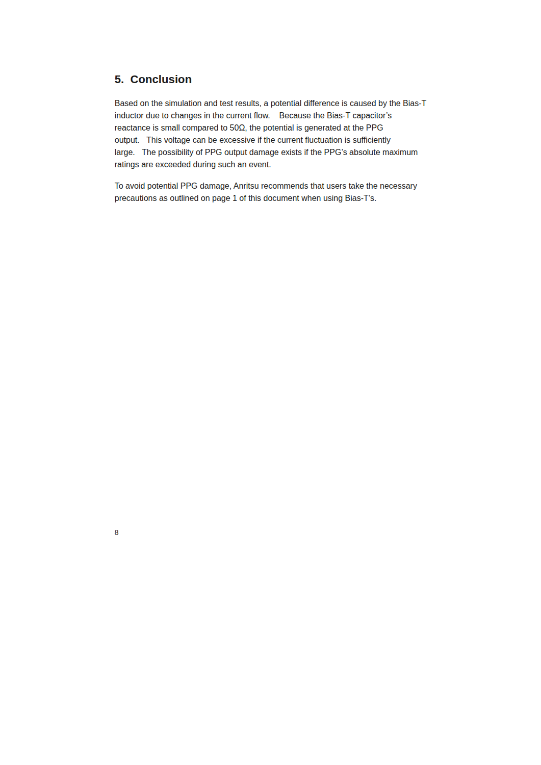5. Conclusion
Based on the simulation and test results, a potential difference is caused by the Bias-T inductor due to changes in the current flow. Because the Bias-T capacitor’s reactance is small compared to 50Ω, the potential is generated at the PPG output. This voltage can be excessive if the current fluctuation is sufficiently large. The possibility of PPG output damage exists if the PPG’s absolute maximum ratings are exceeded during such an event.
To avoid potential PPG damage, Anritsu recommends that users take the necessary precautions as outlined on page 1 of this document when using Bias-T’s.
8